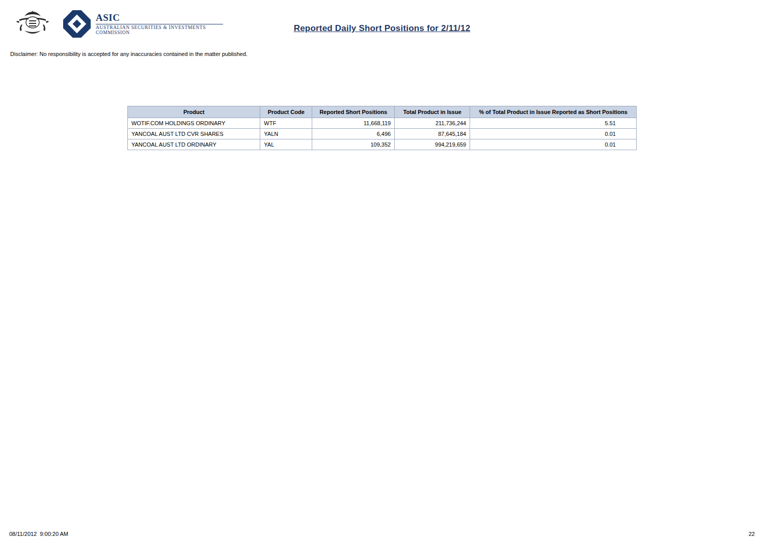ASIC
Australian Securities & Investments Commission
Reported Daily Short Positions for 2/11/12
Disclaimer: No responsibility is accepted for any inaccuracies contained in the matter published.
| Product | Product Code | Reported Short Positions | Total Product in Issue | % of Total Product in Issue Reported as Short Positions |
| --- | --- | --- | --- | --- |
| WOTIF.COM HOLDINGS ORDINARY | WTF | 11,668,119 | 211,736,244 | 5.51 |
| YANCOAL AUST LTD CVR SHARES | YALN | 6,496 | 87,645,184 | 0.01 |
| YANCOAL AUST LTD ORDINARY | YAL | 109,352 | 994,219,659 | 0.01 |
08/11/2012 9:00:20 AM
22